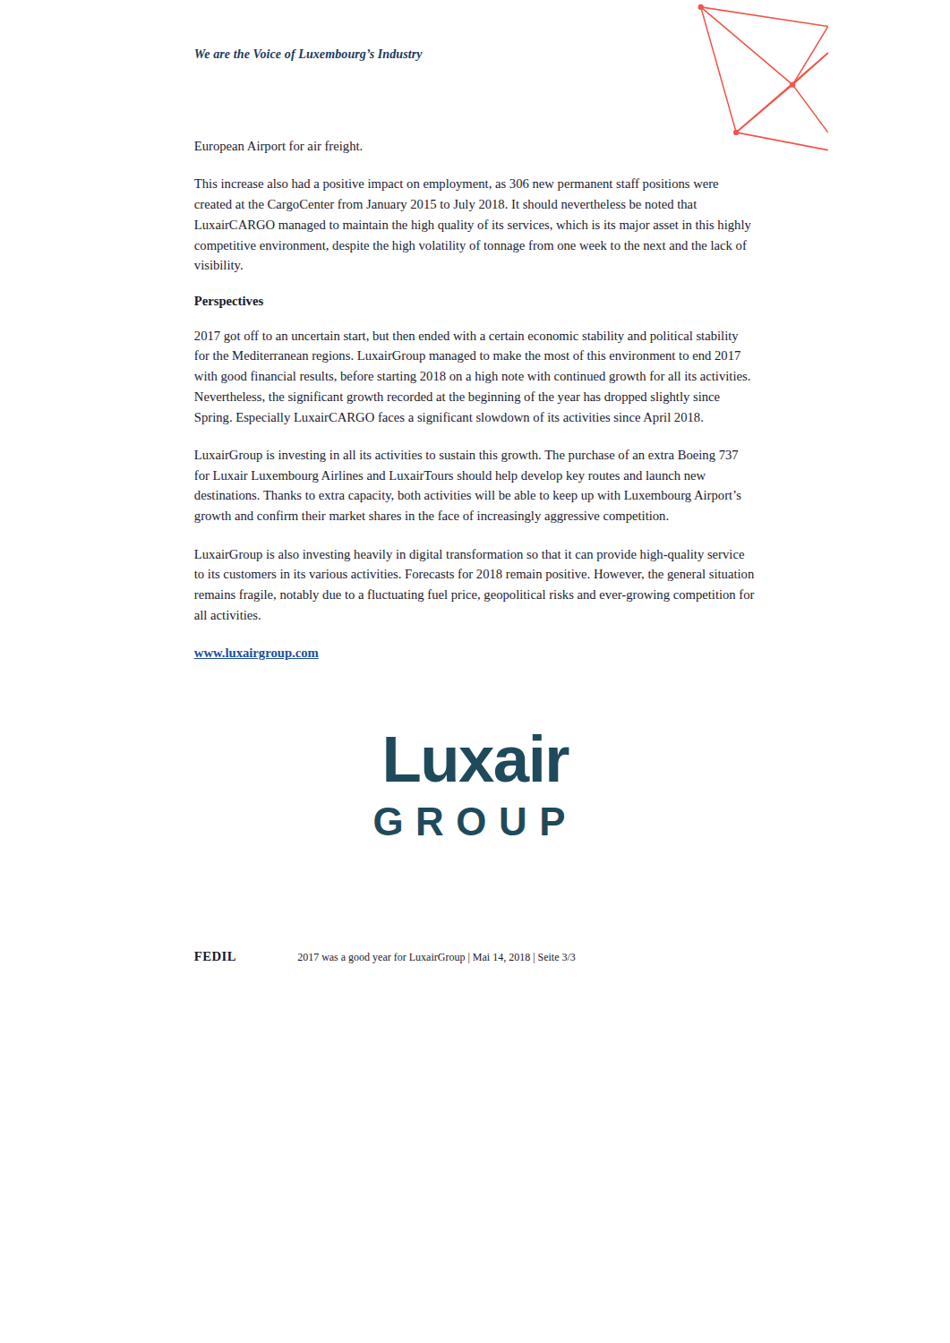We are the Voice of Luxembourg’s Industry
European Airport for air freight.
This increase also had a positive impact on employment, as 306 new permanent staff positions were created at the CargoCenter from January 2015 to July 2018. It should nevertheless be noted that LuxairCARGO managed to maintain the high quality of its services, which is its major asset in this highly competitive environment, despite the high volatility of tonnage from one week to the next and the lack of visibility.
Perspectives
2017 got off to an uncertain start, but then ended with a certain economic stability and political stability for the Mediterranean regions. LuxairGroup managed to make the most of this environment to end 2017 with good financial results, before starting 2018 on a high note with continued growth for all its activities. Nevertheless, the significant growth recorded at the beginning of the year has dropped slightly since Spring. Especially LuxairCARGO faces a significant slowdown of its activities since April 2018.
LuxairGroup is investing in all its activities to sustain this growth. The purchase of an extra Boeing 737 for Luxair Luxembourg Airlines and LuxairTours should help develop key routes and launch new destinations. Thanks to extra capacity, both activities will be able to keep up with Luxembourg Airport’s growth and confirm their market shares in the face of increasingly aggressive competition.
LuxairGroup is also investing heavily in digital transformation so that it can provide high-quality service to its customers in its various activities. Forecasts for 2018 remain positive. However, the general situation remains fragile, notably due to a fluctuating fuel price, geopolitical risks and ever-growing competition for all activities.
www.luxairgroup.com
Luxair GROUP
FEDIL
2017 was a good year for LuxairGroup | Mai 14, 2018 | Seite 3/3